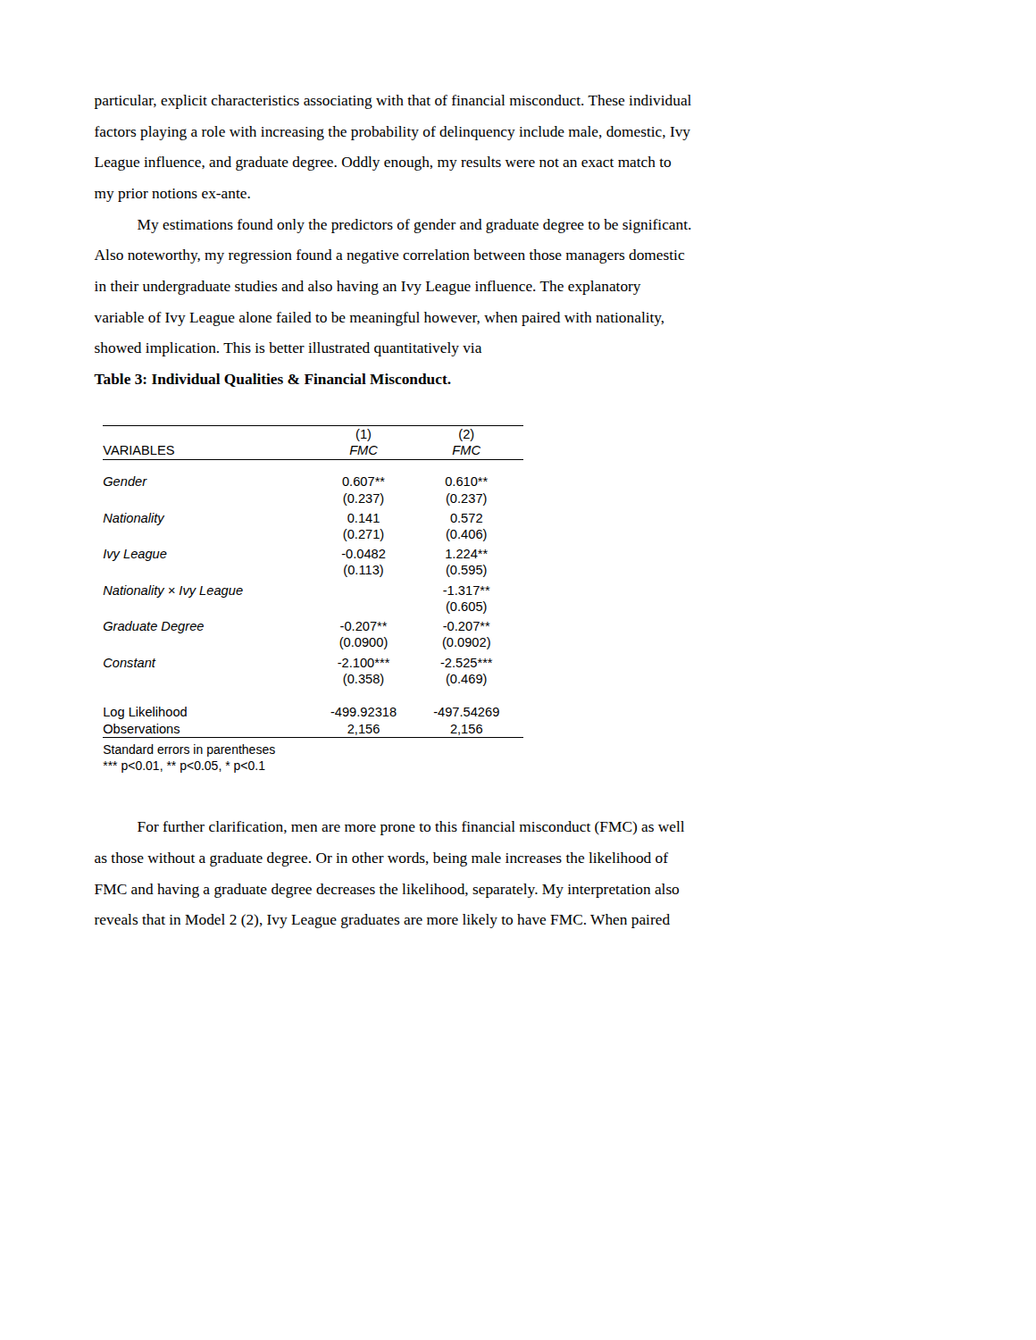particular, explicit characteristics associating with that of financial misconduct. These individual factors playing a role with increasing the probability of delinquency include male, domestic, Ivy League influence, and graduate degree. Oddly enough, my results were not an exact match to my prior notions ex-ante.
My estimations found only the predictors of gender and graduate degree to be significant. Also noteworthy, my regression found a negative correlation between those managers domestic in their undergraduate studies and also having an Ivy League influence. The explanatory variable of Ivy League alone failed to be meaningful however, when paired with nationality, showed implication. This is better illustrated quantitatively via
Table 3: Individual Qualities & Financial Misconduct.
| | (1) | (2) |
| VARIABLES | FMC | FMC |
| Gender | 0.607** | 0.610** |
| | (0.237) | (0.237) |
| Nationality | 0.141 | 0.572 |
| | (0.271) | (0.406) |
| Ivy League | -0.0482 | 1.224** |
| | (0.113) | (0.595) |
| Nationality × Ivy League | | -1.317** |
| | | (0.605) |
| Graduate Degree | -0.207** | -0.207** |
| | (0.0900) | (0.0902) |
| Constant | -2.100*** | -2.525*** |
| | (0.358) | (0.469) |
| Log Likelihood | -499.92318 | -497.54269 |
| Observations | 2,156 | 2,156 |
Standard errors in parentheses
*** p<0.01, ** p<0.05, * p<0.1
For further clarification, men are more prone to this financial misconduct (FMC) as well as those without a graduate degree. Or in other words, being male increases the likelihood of FMC and having a graduate degree decreases the likelihood, separately. My interpretation also reveals that in Model 2 (2), Ivy League graduates are more likely to have FMC. When paired